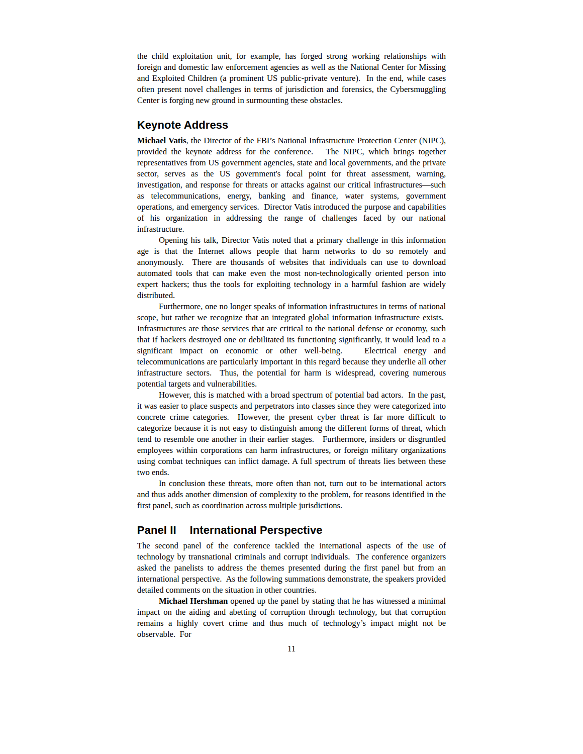the child exploitation unit, for example, has forged strong working relationships with foreign and domestic law enforcement agencies as well as the National Center for Missing and Exploited Children (a prominent US public-private venture). In the end, while cases often present novel challenges in terms of jurisdiction and forensics, the Cybersmuggling Center is forging new ground in surmounting these obstacles.
Keynote Address
Michael Vatis, the Director of the FBI’s National Infrastructure Protection Center (NIPC), provided the keynote address for the conference. The NIPC, which brings together representatives from US government agencies, state and local governments, and the private sector, serves as the US government's focal point for threat assessment, warning, investigation, and response for threats or attacks against our critical infrastructures—such as telecommunications, energy, banking and finance, water systems, government operations, and emergency services. Director Vatis introduced the purpose and capabilities of his organization in addressing the range of challenges faced by our national infrastructure.
Opening his talk, Director Vatis noted that a primary challenge in this information age is that the Internet allows people that harm networks to do so remotely and anonymously. There are thousands of websites that individuals can use to download automated tools that can make even the most non-technologically oriented person into expert hackers; thus the tools for exploiting technology in a harmful fashion are widely distributed.
Furthermore, one no longer speaks of information infrastructures in terms of national scope, but rather we recognize that an integrated global information infrastructure exists. Infrastructures are those services that are critical to the national defense or economy, such that if hackers destroyed one or debilitated its functioning significantly, it would lead to a significant impact on economic or other well-being. Electrical energy and telecommunications are particularly important in this regard because they underlie all other infrastructure sectors. Thus, the potential for harm is widespread, covering numerous potential targets and vulnerabilities.
However, this is matched with a broad spectrum of potential bad actors. In the past, it was easier to place suspects and perpetrators into classes since they were categorized into concrete crime categories. However, the present cyber threat is far more difficult to categorize because it is not easy to distinguish among the different forms of threat, which tend to resemble one another in their earlier stages. Furthermore, insiders or disgruntled employees within corporations can harm infrastructures, or foreign military organizations using combat techniques can inflict damage. A full spectrum of threats lies between these two ends.
In conclusion these threats, more often than not, turn out to be international actors and thus adds another dimension of complexity to the problem, for reasons identified in the first panel, such as coordination across multiple jurisdictions.
Panel II International Perspective
The second panel of the conference tackled the international aspects of the use of technology by transnational criminals and corrupt individuals. The conference organizers asked the panelists to address the themes presented during the first panel but from an international perspective. As the following summations demonstrate, the speakers provided detailed comments on the situation in other countries.
Michael Hershman opened up the panel by stating that he has witnessed a minimal impact on the aiding and abetting of corruption through technology, but that corruption remains a highly covert crime and thus much of technology’s impact might not be observable. For
11